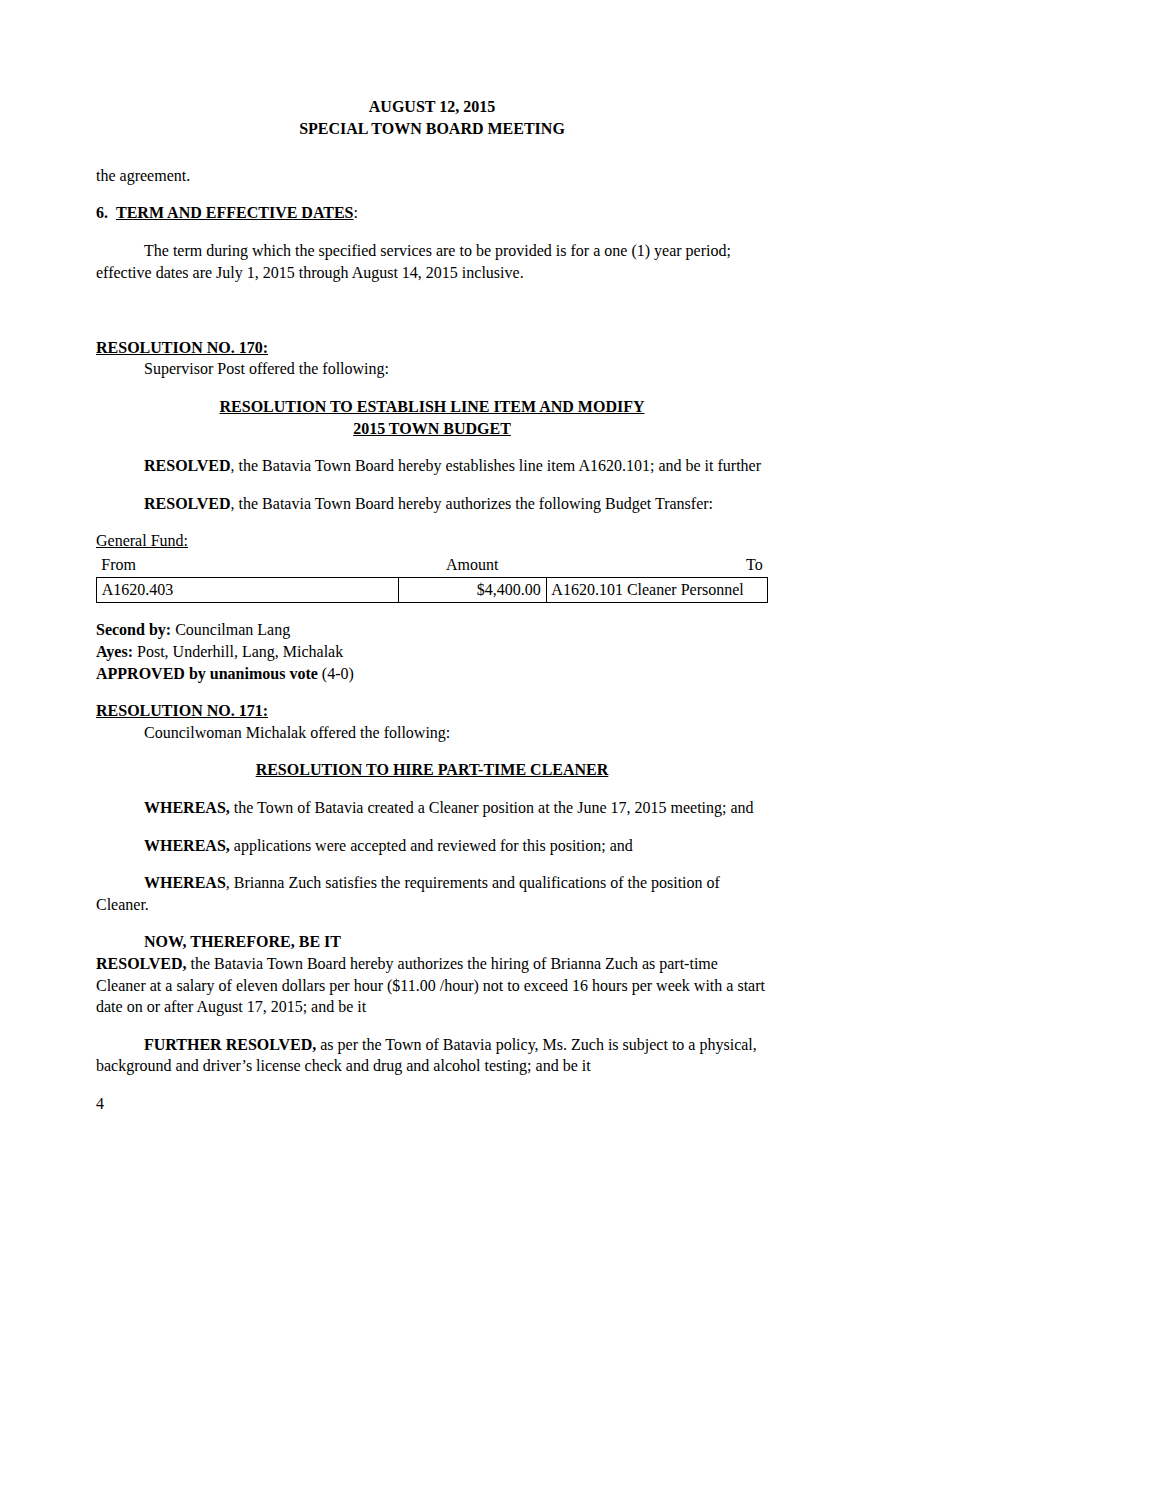AUGUST 12, 2015 SPECIAL TOWN BOARD MEETING
the agreement.
6. TERM AND EFFECTIVE DATES:
The term during which the specified services are to be provided is for a one (1) year period; effective dates are July 1, 2015 through August 14, 2015 inclusive.
RESOLUTION NO. 170:
Supervisor Post offered the following:
RESOLUTION TO ESTABLISH LINE ITEM AND MODIFY 2015 TOWN BUDGET
RESOLVED, the Batavia Town Board hereby establishes line item A1620.101; and be it further
RESOLVED, the Batavia Town Board hereby authorizes the following Budget Transfer:
General Fund:
| From | Amount | To |
| A1620.403 | $4,400.00 | A1620.101 Cleaner Personnel |
Second by: Councilman Lang
Ayes: Post, Underhill, Lang, Michalak
APPROVED by unanimous vote (4-0)
RESOLUTION NO. 171:
Councilwoman Michalak offered the following:
RESOLUTION TO HIRE PART-TIME CLEANER
WHEREAS, the Town of Batavia created a Cleaner position at the June 17, 2015 meeting; and
WHEREAS, applications were accepted and reviewed for this position; and
WHEREAS, Brianna Zuch satisfies the requirements and qualifications of the position of Cleaner.
NOW, THEREFORE, BE IT
RESOLVED, the Batavia Town Board hereby authorizes the hiring of Brianna Zuch as part-time Cleaner at a salary of eleven dollars per hour ($11.00 /hour) not to exceed 16 hours per week with a start date on or after August 17, 2015; and be it
FURTHER RESOLVED, as per the Town of Batavia policy, Ms. Zuch is subject to a physical, background and driver’s license check and drug and alcohol testing; and be it
4